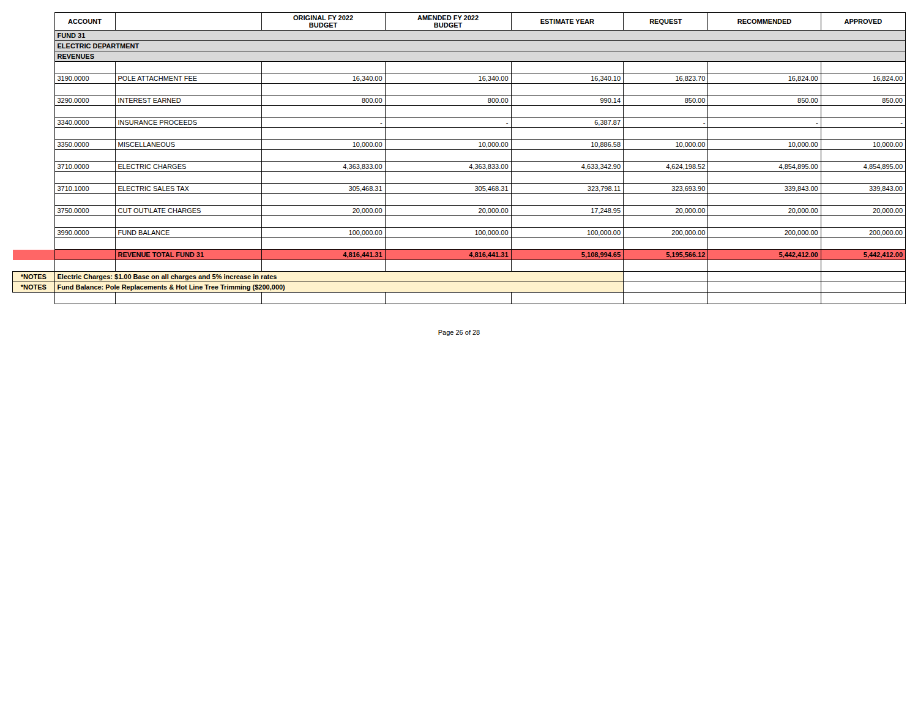| | ACCOUNT | | ORIGINAL FY 2022 BUDGET | AMENDED FY 2022 BUDGET | ESTIMATE YEAR | REQUEST | RECOMMENDED | APPROVED |
| --- | --- | --- | --- | --- | --- | --- | --- | --- |
| | FUND 31 |
| | ELECTRIC DEPARTMENT |
| | REVENUES |
| | 3190.0000 | POLE ATTACHMENT FEE | 16,340.00 | 16,340.00 | 16,340.10 | 16,823.70 | 16,824.00 | 16,824.00 |
| | 3290.0000 | INTEREST EARNED | 800.00 | 800.00 | 990.14 | 850.00 | 850.00 | 850.00 |
| | 3340.0000 | INSURANCE PROCEEDS | - | - | 6,387.87 | - | - | - |
| | 3350.0000 | MISCELLANEOUS | 10,000.00 | 10,000.00 | 10,886.58 | 10,000.00 | 10,000.00 | 10,000.00 |
| | 3710.0000 | ELECTRIC CHARGES | 4,363,833.00 | 4,363,833.00 | 4,633,342.90 | 4,624,198.52 | 4,854,895.00 | 4,854,895.00 |
| | 3710.1000 | ELECTRIC SALES TAX | 305,468.31 | 305,468.31 | 323,798.11 | 323,693.90 | 339,843.00 | 339,843.00 |
| | 3750.0000 | CUT OUT\LATE CHARGES | 20,000.00 | 20,000.00 | 17,248.95 | 20,000.00 | 20,000.00 | 20,000.00 |
| | 3990.0000 | FUND BALANCE | 100,000.00 | 100,000.00 | 100,000.00 | 200,000.00 | 200,000.00 | 200,000.00 |
| | | REVENUE TOTAL FUND 31 | 4,816,441.31 | 4,816,441.31 | 5,108,994.65 | 5,195,566.12 | 5,442,412.00 | 5,442,412.00 |
| *NOTES | Electric Charges: $1.00 Base on all charges and 5% increase in rates | | | |
| *NOTES | Fund Balance: Pole Replacements & Hot Line Tree Trimming ($200,000) | | | |
Page 26 of 28